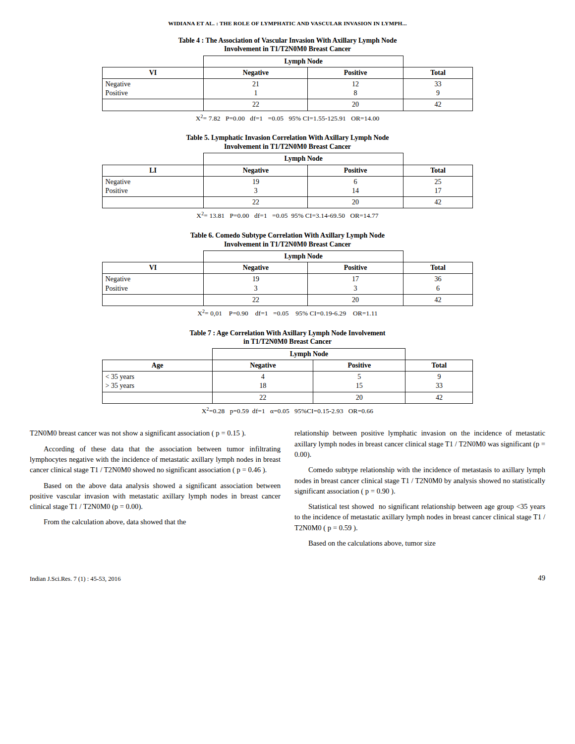WIDIANA ET AL. : THE ROLE OF LYMPHATIC AND VASCULAR INVASION IN LYMPH...
Table 4 : The Association of Vascular Invasion With Axillary Lymph Node
Involvement in T1/T2N0M0 Breast Cancer
| | Lymph Node | |
| VI | Negative | Positive | Total |
| Negative Positive | 21 1 | 12 8 | 33 9 |
| | 22 | 20 | 42 |
X2= 7.82 P=0.00 df=1 =0.05 95% CI=1.55-125.91 OR=14.00
Table 5. Lymphatic Invasion Correlation With Axillary Lymph Node
Involvement in T1/T2N0M0 Breast Cancer
| | Lymph Node | |
| LI | Negative | Positive | Total |
| Negative Positive | 19 3 | 6 14 | 25 17 |
| | 22 | 20 | 42 |
X2= 13.81 P=0.00 df=1 =0.05 95% CI=3.14-69.50 OR=14.77
Table 6. Comedo Subtype Correlation With Axillary Lymph Node
Involvement in T1/T2N0M0 Breast Cancer
| | Lymph Node | |
| VI | Negative | Positive | Total |
| Negative Positive | 19 3 | 17 3 | 36 6 |
| | 22 | 20 | 42 |
X2= 0,01 P=0.90 df=1 =0.05 95% CI=0.19-6.29 OR=1.11
Table 7 : Age Correlation With Axillary Lymph Node Involvement
in T1/T2N0M0 Breast Cancer
| | Lymph Node | |
| Age | Negative | Positive | Total |
| < 35 years > 35 years | 4 18 | 5 15 | 9 33 |
| | 22 | 20 | 42 |
X2=0.28 p=0.59 df=1 α=0.05 95%CI=0.15-2.93 OR=0.66
T2N0M0 breast cancer was not show a significant association ( p = 0.15 ).
According of these data that the association between tumor infiltrating lymphocytes negative with the incidence of metastatic axillary lymph nodes in breast cancer clinical stage T1 / T2N0M0 showed no significant association ( p = 0.46 ).
Based on the above data analysis showed a significant association between positive vascular invasion with metastatic axillary lymph nodes in breast cancer clinical stage T1 / T2N0M0 (p = 0.00).
From the calculation above, data showed that the
relationship between positive lymphatic invasion on the incidence of metastatic axillary lymph nodes in breast cancer clinical stage T1 / T2N0M0 was significant (p = 0.00).
Comedo subtype relationship with the incidence of metastasis to axillary lymph nodes in breast cancer clinical stage T1 / T2N0M0 by analysis showed no statistically significant association ( p = 0.90 ).
Statistical test showed no significant relationship between age group <35 years to the incidence of metastatic axillary lymph nodes in breast cancer clinical stage T1 / T2N0M0 ( p = 0.59 ).
Based on the calculations above, tumor size
Indian J.Sci.Res. 7 (1) : 45-53, 2016
49